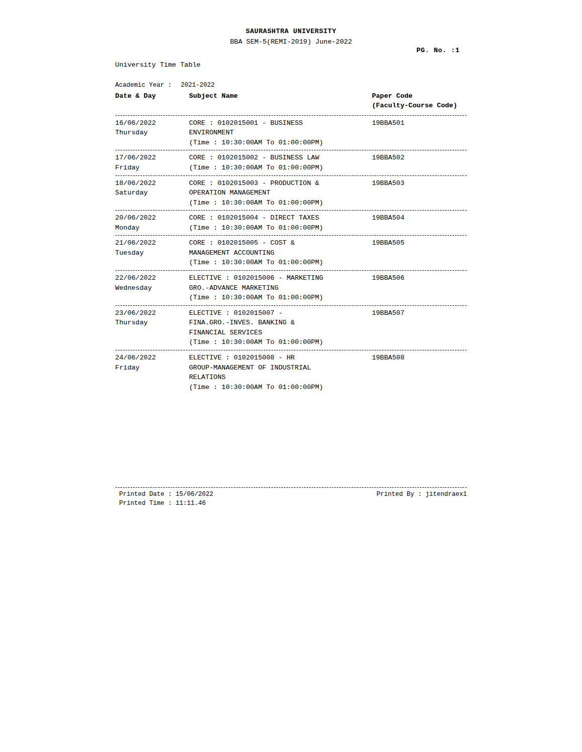SAURASHTRA UNIVERSITY
BBA SEM-5(REMI-2019) June-2022
PG. No. :1
University Time Table
Academic Year : 2021-2022
| Date & Day | Subject Name | Paper Code (Faculty-Course Code) |
| --- | --- | --- |
| 16/06/2022 Thursday | CORE : 0102015001 - BUSINESS ENVIRONMENT (Time : 10:30:00AM To 01:00:00PM) | 19BBA501 |
| 17/06/2022 Friday | CORE : 0102015002 - BUSINESS LAW (Time : 10:30:00AM To 01:00:00PM) | 19BBA502 |
| 18/06/2022 Saturday | CORE : 0102015003 - PRODUCTION & OPERATION MANAGEMENT (Time : 10:30:00AM To 01:00:00PM) | 19BBA503 |
| 20/06/2022 Monday | CORE : 0102015004 - DIRECT TAXES (Time : 10:30:00AM To 01:00:00PM) | 19BBA504 |
| 21/06/2022 Tuesday | CORE : 0102015005 - COST & MANAGEMENT ACCOUNTING (Time : 10:30:00AM To 01:00:00PM) | 19BBA505 |
| 22/06/2022 Wednesday | ELECTIVE : 0102015006 - MARKETING GRO.-ADVANCE MARKETING (Time : 10:30:00AM To 01:00:00PM) | 19BBA506 |
| 23/06/2022 Thursday | ELECTIVE : 0102015007 - FINA.GRO.-INVES. BANKING & FINANCIAL SERVICES (Time : 10:30:00AM To 01:00:00PM) | 19BBA507 |
| 24/06/2022 Friday | ELECTIVE : 0102015008 - HR GROUP-MANAGEMENT OF INDUSTRIAL RELATIONS (Time : 10:30:00AM To 01:00:00PM) | 19BBA508 |
Printed Date : 15/06/2022
Printed Time : 11:11.46
Printed By : jitendraex1